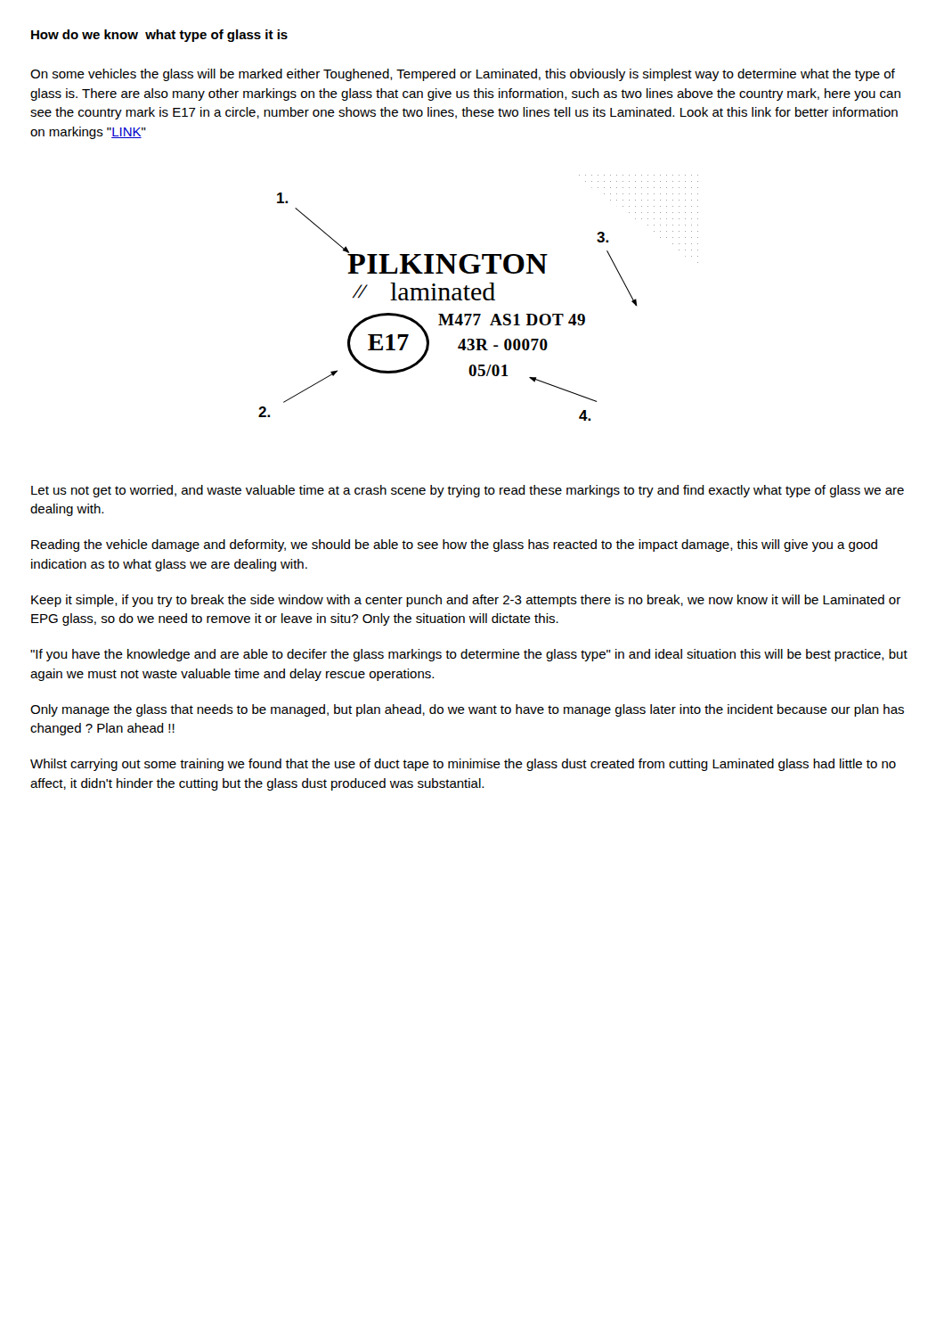How do we know what type of glass it is
On some vehicles the glass will be marked either Toughened, Tempered or Laminated, this obviously is simplest way to determine what the type of glass is. There are also many other markings on the glass that can give us this information, such as two lines above the country mark, here you can see the country mark is E17 in a circle, number one shows the two lines, these two lines tell us its Laminated. Look at this link for better information on markings "LINK"
1. 2. 3. 4. PILKINGTON // laminated E17
M477 AS1 DOT 49
43R - 00070
05/01
Let us not get to worried, and waste valuable time at a crash scene by trying to read these markings to try and find exactly what type of glass we are dealing with.
Reading the vehicle damage and deformity, we should be able to see how the glass has reacted to the impact damage, this will give you a good indication as to what glass we are dealing with.
Keep it simple, if you try to break the side window with a center punch and after 2-3 attempts there is no break, we now know it will be Laminated or EPG glass, so do we need to remove it or leave in situ? Only the situation will dictate this.
"If you have the knowledge and are able to decifer the glass markings to determine the glass type" in and ideal situation this will be best practice, but again we must not waste valuable time and delay rescue operations.
Only manage the glass that needs to be managed, but plan ahead, do we want to have to manage glass later into the incident because our plan has changed ? Plan ahead !!
Whilst carrying out some training we found that the use of duct tape to minimise the glass dust created from cutting Laminated glass had little to no affect, it didn't hinder the cutting but the glass dust produced was substantial.